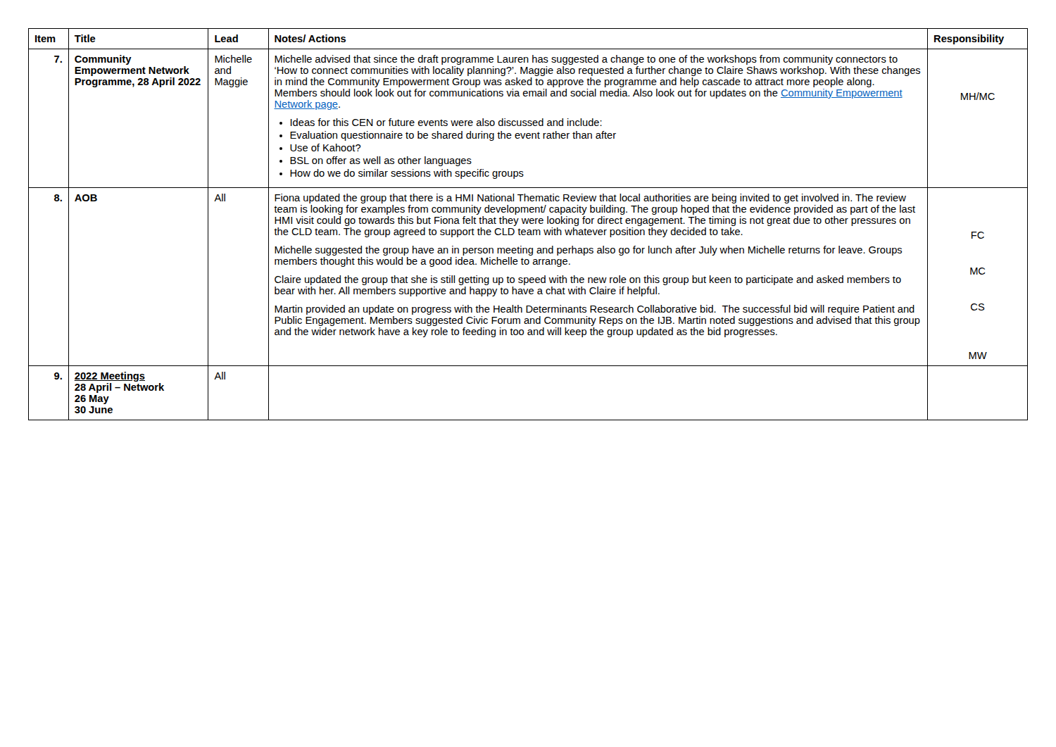| Item | Title | Lead | Notes/ Actions | Responsibility |
| --- | --- | --- | --- | --- |
| 7. | Community Empowerment Network Programme, 28 April 2022 | Michelle and Maggie | Michelle advised that since the draft programme Lauren has suggested a change to one of the workshops from community connectors to ‘How to connect communities with locality planning?’. Maggie also requested a further change to Claire Shaws workshop. With these changes in mind the Community Empowerment Group was asked to approve the programme and help cascade to attract more people along. Members should look look out for communications via email and social media. Also look out for updates on the Community Empowerment Network page . Ideas for this CEN or future events were also discussed and include: Evaluation questionnaire to be shared during the event rather than after Use of Kahoot? BSL on offer as well as other languages How do we do similar sessions with specific groups | MH/MC |
| 8. | AOB | All | Fiona updated the group that there is a HMI National Thematic Review that local authorities are being invited to get involved in. The review team is looking for examples from community development/ capacity building. The group hoped that the evidence provided as part of the last HMI visit could go towards this but Fiona felt that they were looking for direct engagement. The timing is not great due to other pressures on the CLD team. The group agreed to support the CLD team with whatever position they decided to take. Michelle suggested the group have an in person meeting and perhaps also go for lunch after July when Michelle returns for leave. Groups members thought this would be a good idea. Michelle to arrange. Claire updated the group that she is still getting up to speed with the new role on this group but keen to participate and asked members to bear with her. All members supportive and happy to have a chat with Claire if helpful. Martin provided an update on progress with the Health Determinants Research Collaborative bid. The successful bid will require Patient and Public Engagement. Members suggested Civic Forum and Community Reps on the IJB. Martin noted suggestions and advised that this group and the wider network have a key role to feeding in too and will keep the group updated as the bid progresses. | FC MC CS MW |
| 9. | 2022 Meetings 28 April – Network 26 May 30 June | All | | |